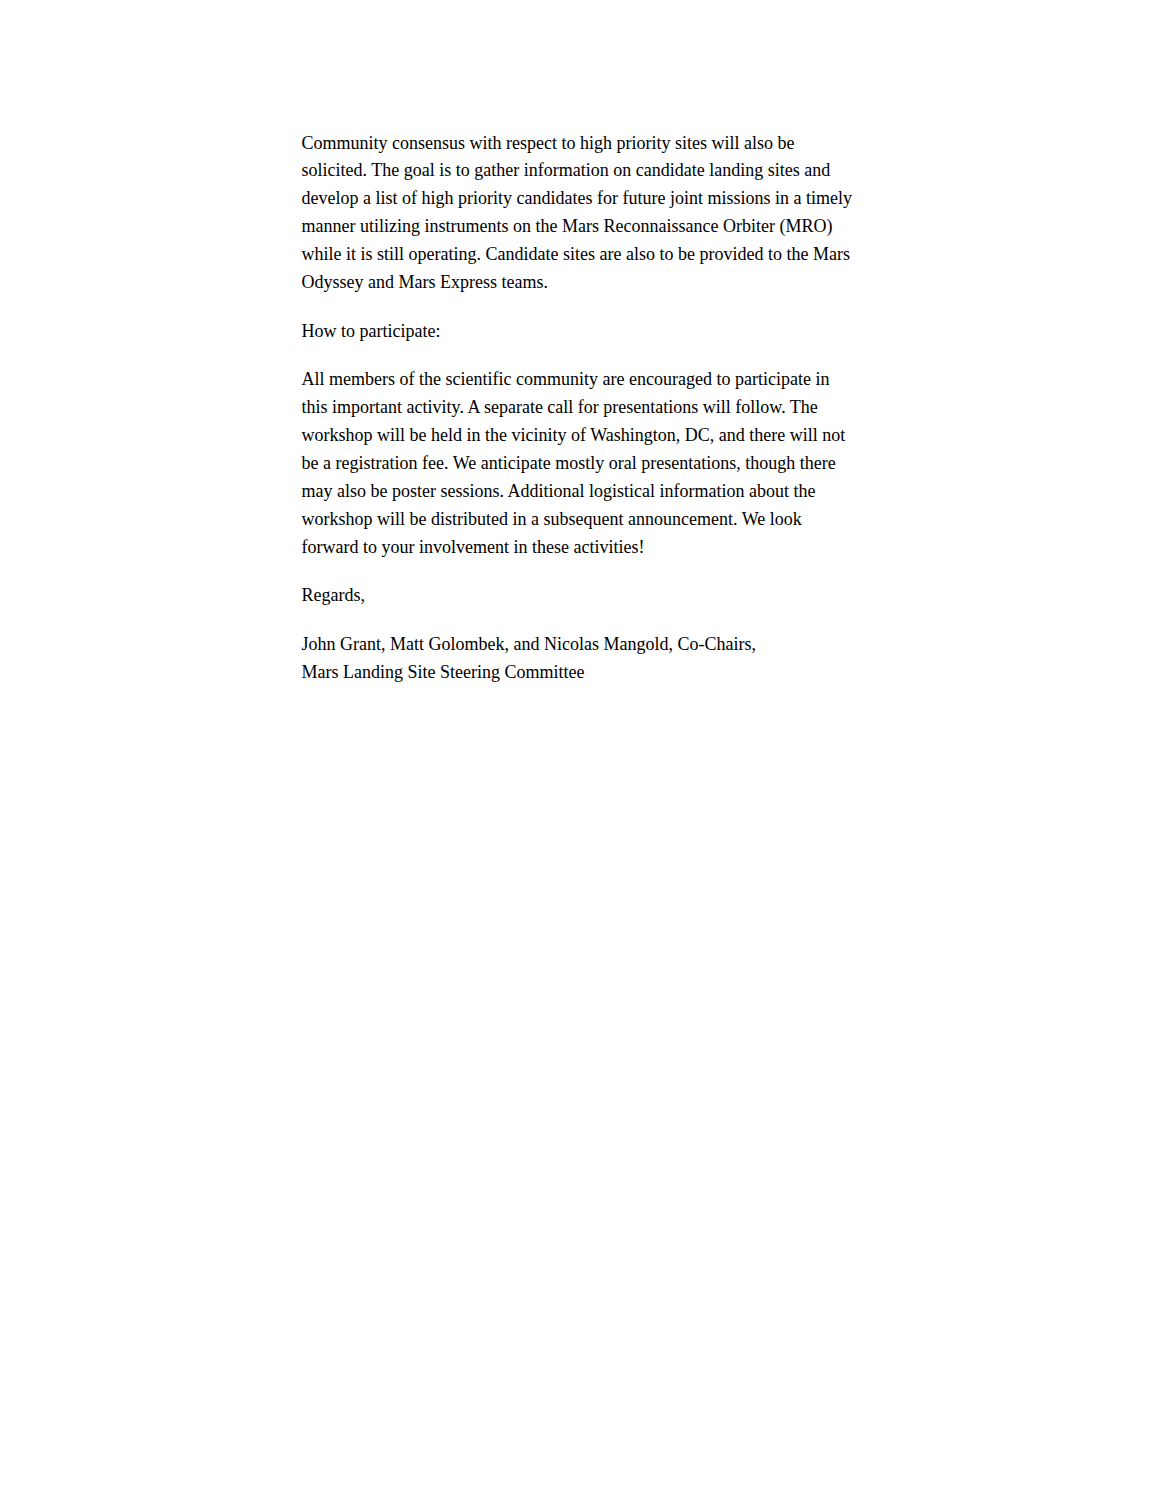Community consensus with respect to high priority sites will also be solicited. The goal is to gather information on candidate landing sites and develop a list of high priority candidates for future joint missions in a timely manner utilizing instruments on the Mars Reconnaissance Orbiter (MRO) while it is still operating. Candidate sites are also to be provided to the Mars Odyssey and Mars Express teams.
How to participate:
All members of the scientific community are encouraged to participate in this important activity. A separate call for presentations will follow. The workshop will be held in the vicinity of Washington, DC, and there will not be a registration fee. We anticipate mostly oral presentations, though there may also be poster sessions. Additional logistical information about the workshop will be distributed in a subsequent announcement. We look forward to your involvement in these activities!
Regards,
John Grant, Matt Golombek, and Nicolas Mangold, Co-Chairs, Mars Landing Site Steering Committee